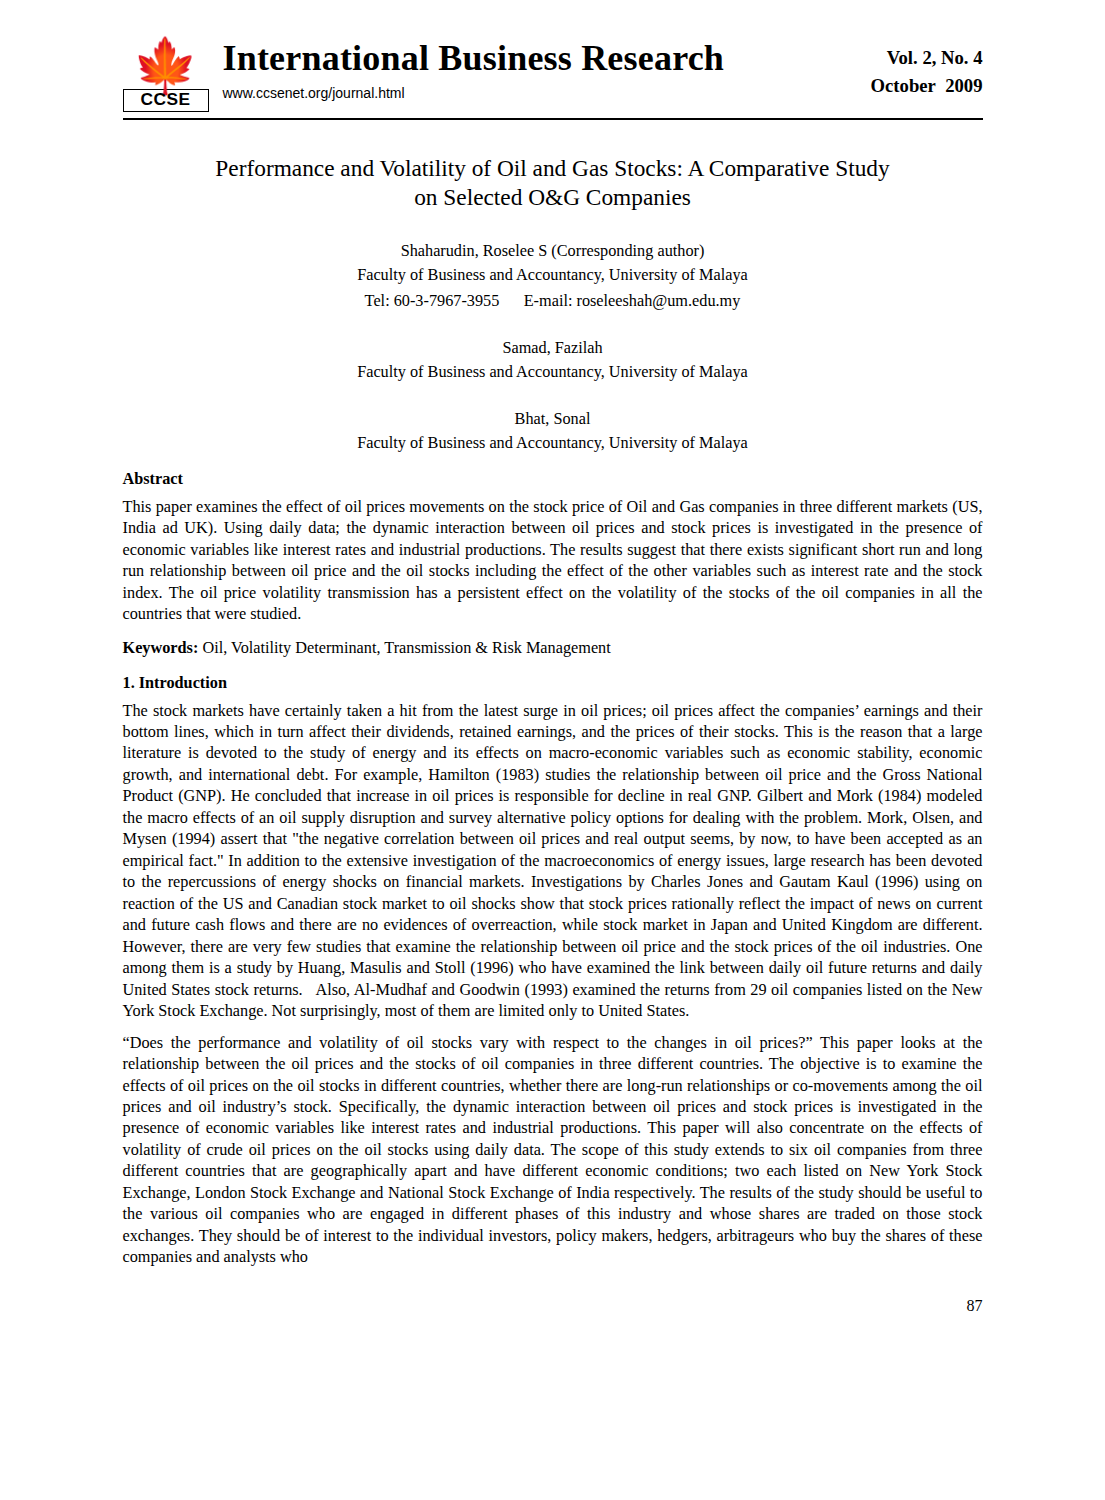🍁
CCSE
International Business Research
www.ccsenet.org/journal.html
Vol. 2, No. 4
October 2009
Performance and Volatility of Oil and Gas Stocks: A Comparative Study
on Selected O&G Companies
Shaharudin, Roselee S (Corresponding author)
Faculty of Business and Accountancy, University of Malaya
Tel: 60-3-7967-3955 E-mail: roseleeshah@um.edu.my
Samad, Fazilah
Faculty of Business and Accountancy, University of Malaya
Bhat, Sonal
Faculty of Business and Accountancy, University of Malaya
Abstract
This paper examines the effect of oil prices movements on the stock price of Oil and Gas companies in three different markets (US, India ad UK). Using daily data; the dynamic interaction between oil prices and stock prices is investigated in the presence of economic variables like interest rates and industrial productions. The results suggest that there exists significant short run and long run relationship between oil price and the oil stocks including the effect of the other variables such as interest rate and the stock index. The oil price volatility transmission has a persistent effect on the volatility of the stocks of the oil companies in all the countries that were studied.
Keywords: Oil, Volatility Determinant, Transmission & Risk Management
1. Introduction
The stock markets have certainly taken a hit from the latest surge in oil prices; oil prices affect the companies’ earnings and their bottom lines, which in turn affect their dividends, retained earnings, and the prices of their stocks. This is the reason that a large literature is devoted to the study of energy and its effects on macro-economic variables such as economic stability, economic growth, and international debt. For example, Hamilton (1983) studies the relationship between oil price and the Gross National Product (GNP). He concluded that increase in oil prices is responsible for decline in real GNP. Gilbert and Mork (1984) modeled the macro effects of an oil supply disruption and survey alternative policy options for dealing with the problem. Mork, Olsen, and Mysen (1994) assert that "the negative correlation between oil prices and real output seems, by now, to have been accepted as an empirical fact." In addition to the extensive investigation of the macroeconomics of energy issues, large research has been devoted to the repercussions of energy shocks on financial markets. Investigations by Charles Jones and Gautam Kaul (1996) using on reaction of the US and Canadian stock market to oil shocks show that stock prices rationally reflect the impact of news on current and future cash flows and there are no evidences of overreaction, while stock market in Japan and United Kingdom are different. However, there are very few studies that examine the relationship between oil price and the stock prices of the oil industries. One among them is a study by Huang, Masulis and Stoll (1996) who have examined the link between daily oil future returns and daily United States stock returns. Also, Al-Mudhaf and Goodwin (1993) examined the returns from 29 oil companies listed on the New York Stock Exchange. Not surprisingly, most of them are limited only to United States.
“Does the performance and volatility of oil stocks vary with respect to the changes in oil prices?” This paper looks at the relationship between the oil prices and the stocks of oil companies in three different countries. The objective is to examine the effects of oil prices on the oil stocks in different countries, whether there are long-run relationships or co-movements among the oil prices and oil industry’s stock. Specifically, the dynamic interaction between oil prices and stock prices is investigated in the presence of economic variables like interest rates and industrial productions. This paper will also concentrate on the effects of volatility of crude oil prices on the oil stocks using daily data. The scope of this study extends to six oil companies from three different countries that are geographically apart and have different economic conditions; two each listed on New York Stock Exchange, London Stock Exchange and National Stock Exchange of India respectively. The results of the study should be useful to the various oil companies who are engaged in different phases of this industry and whose shares are traded on those stock exchanges. They should be of interest to the individual investors, policy makers, hedgers, arbitrageurs who buy the shares of these companies and analysts who
87